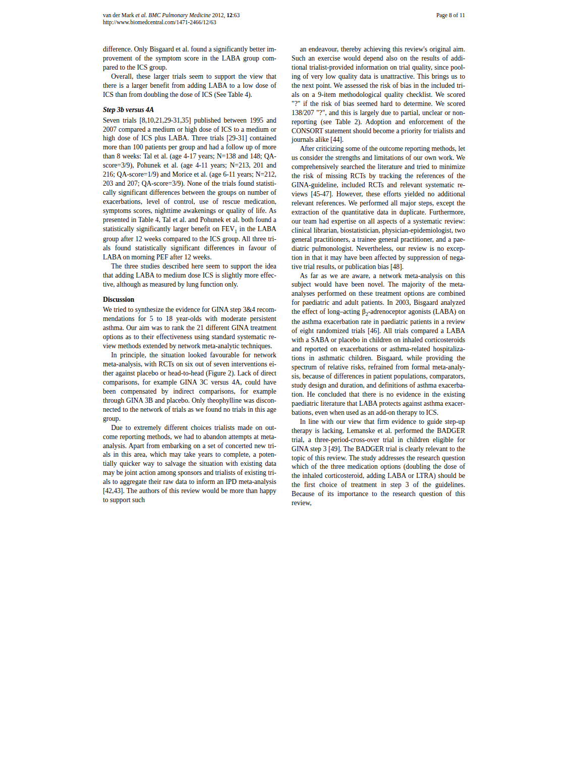van der Mark et al. BMC Pulmonary Medicine 2012, 12:63
http://www.biomedcentral.com/1471-2466/12/63
Page 8 of 11
difference. Only Bisgaard et al. found a significantly better improvement of the symptom score in the LABA group compared to the ICS group.
Overall, these larger trials seem to support the view that there is a larger benefit from adding LABA to a low dose of ICS than from doubling the dose of ICS (See Table 4).
Step 3b versus 4A
Seven trials [8,10,21,29-31,35] published between 1995 and 2007 compared a medium or high dose of ICS to a medium or high dose of ICS plus LABA. Three trials [29-31] contained more than 100 patients per group and had a follow up of more than 8 weeks: Tal et al. (age 4-17 years; N=138 and 148; QA-score=3/9), Pohunek et al. (age 4-11 years; N=213, 201 and 216; QA-score=1/9) and Morice et al. (age 6-11 years; N=212, 203 and 207; QA-score=3/9). None of the trials found statistically significant differences between the groups on number of exacerbations, level of control, use of rescue medication, symptoms scores, nighttime awakenings or quality of life. As presented in Table 4, Tal et al. and Pohunek et al. both found a statistically significantly larger benefit on FEV1 in the LABA group after 12 weeks compared to the ICS group. All three trials found statistically significant differences in favour of LABA on morning PEF after 12 weeks.
The three studies described here seem to support the idea that adding LABA to medium dose ICS is slightly more effective, although as measured by lung function only.
Discussion
We tried to synthesize the evidence for GINA step 3&4 recommendations for 5 to 18 year-olds with moderate persistent asthma. Our aim was to rank the 21 different GINA treatment options as to their effectiveness using standard systematic review methods extended by network meta-analytic techniques.
In principle, the situation looked favourable for network meta-analysis, with RCTs on six out of seven interventions either against placebo or head-to-head (Figure 2). Lack of direct comparisons, for example GINA 3C versus 4A, could have been compensated by indirect comparisons, for example through GINA 3B and placebo. Only theophylline was disconnected to the network of trials as we found no trials in this age group.
Due to extremely different choices trialists made on outcome reporting methods, we had to abandon attempts at meta-analysis. Apart from embarking on a set of concerted new trials in this area, which may take years to complete, a potentially quicker way to salvage the situation with existing data may be joint action among sponsors and trialists of existing trials to aggregate their raw data to inform an IPD meta-analysis [42,43]. The authors of this review would be more than happy to support such
an endeavour, thereby achieving this review's original aim. Such an exercise would depend also on the results of additional trialist-provided information on trial quality, since pooling of very low quality data is unattractive. This brings us to the next point. We assessed the risk of bias in the included trials on a 9-item methodological quality checklist. We scored "?" if the risk of bias seemed hard to determine. We scored 138/207 "?", and this is largely due to partial, unclear or non-reporting (see Table 2). Adoption and enforcement of the CONSORT statement should become a priority for trialists and journals alike [44].
After criticizing some of the outcome reporting methods, let us consider the strengths and limitations of our own work. We comprehensively searched the literature and tried to minimize the risk of missing RCTs by tracking the references of the GINA-guideline, included RCTs and relevant systematic reviews [45-47]. However, these efforts yielded no additional relevant references. We performed all major steps, except the extraction of the quantitative data in duplicate. Furthermore, our team had expertise on all aspects of a systematic review: clinical librarian, biostatistician, physician-epidemiologist, two general practitioners, a trainee general practitioner, and a paediatric pulmonologist. Nevertheless, our review is no exception in that it may have been affected by suppression of negative trial results, or publication bias [48].
As far as we are aware, a network meta-analysis on this subject would have been novel. The majority of the meta-analyses performed on these treatment options are combined for paediatric and adult patients. In 2003, Bisgaard analyzed the effect of long–acting β2-adrenoceptor agonists (LABA) on the asthma exacerbation rate in paediatric patients in a review of eight randomized trials [46]. All trials compared a LABA with a SABA or placebo in children on inhaled corticosteroids and reported on exacerbations or asthma-related hospitalizations in asthmatic children. Bisgaard, while providing the spectrum of relative risks, refrained from formal meta-analysis, because of differences in patient populations, comparators, study design and duration, and definitions of asthma exacerbation. He concluded that there is no evidence in the existing paediatric literature that LABA protects against asthma exacerbations, even when used as an add-on therapy to ICS.
In line with our view that firm evidence to guide step-up therapy is lacking, Lemanske et al. performed the BADGER trial, a three-period-cross-over trial in children eligible for GINA step 3 [49]. The BADGER trial is clearly relevant to the topic of this review. The study addresses the research question which of the three medication options (doubling the dose of the inhaled corticosteroid, adding LABA or LTRA) should be the first choice of treatment in step 3 of the guidelines. Because of its importance to the research question of this review,